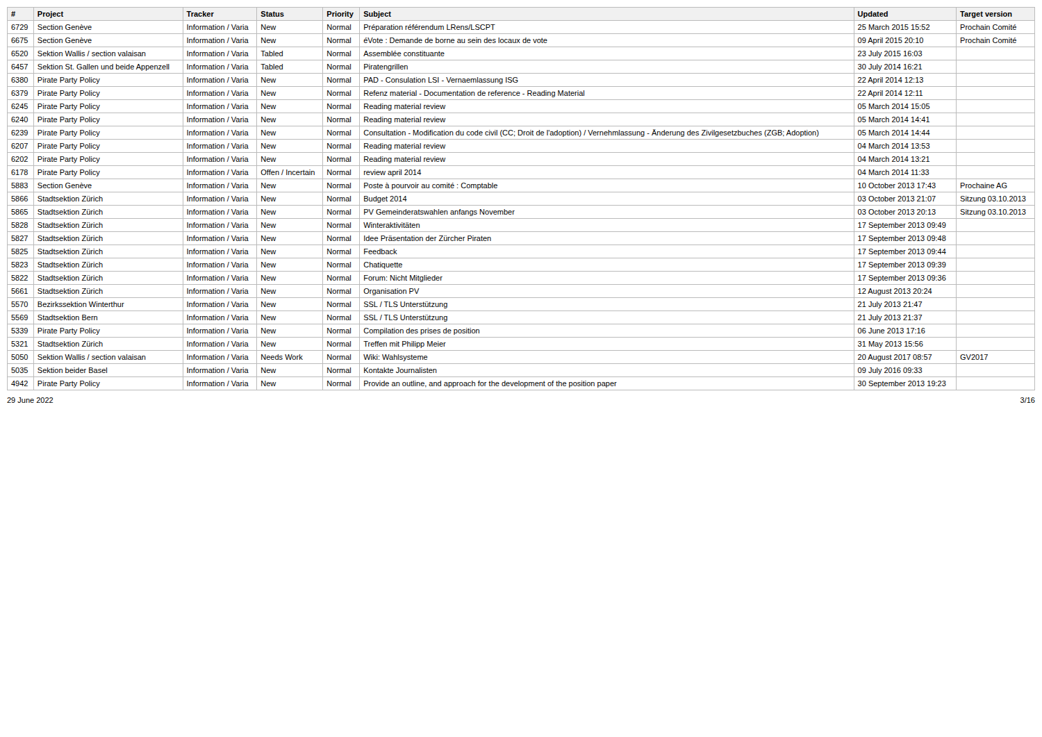| # | Project | Tracker | Status | Priority | Subject | Updated | Target version |
| --- | --- | --- | --- | --- | --- | --- | --- |
| 6729 | Section Genève | Information / Varia | New | Normal | Préparation référendum LRens/LSCPT | 25 March 2015 15:52 | Prochain Comité |
| 6675 | Section Genève | Information / Varia | New | Normal | éVote : Demande de borne au sein des locaux de vote | 09 April 2015 20:10 | Prochain Comité |
| 6520 | Sektion Wallis / section valaisan | Information / Varia | Tabled | Normal | Assemblée constituante | 23 July 2015 16:03 | |
| 6457 | Sektion St. Gallen und beide Appenzell | Information / Varia | Tabled | Normal | Piratengrillen | 30 July 2014 16:21 | |
| 6380 | Pirate Party Policy | Information / Varia | New | Normal | PAD - Consulation LSI - Vernaemlassung ISG | 22 April 2014 12:13 | |
| 6379 | Pirate Party Policy | Information / Varia | New | Normal | Refenz material - Documentation de reference - Reading Material | 22 April 2014 12:11 | |
| 6245 | Pirate Party Policy | Information / Varia | New | Normal | Reading material review | 05 March 2014 15:05 | |
| 6240 | Pirate Party Policy | Information / Varia | New | Normal | Reading material review | 05 March 2014 14:41 | |
| 6239 | Pirate Party Policy | Information / Varia | New | Normal | Consultation - Modification du code civil (CC; Droit de l'adoption) / Vernehmlassung - Änderung des Zivilgesetzbuches (ZGB; Adoption) | 05 March 2014 14:44 | |
| 6207 | Pirate Party Policy | Information / Varia | New | Normal | Reading material review | 04 March 2014 13:53 | |
| 6202 | Pirate Party Policy | Information / Varia | New | Normal | Reading material review | 04 March 2014 13:21 | |
| 6178 | Pirate Party Policy | Information / Varia | Offen / Incertain | Normal | review april 2014 | 04 March 2014 11:33 | |
| 5883 | Section Genève | Information / Varia | New | Normal | Poste à pourvoir au comité : Comptable | 10 October 2013 17:43 | Prochaine AG |
| 5866 | Stadtsektion Zürich | Information / Varia | New | Normal | Budget 2014 | 03 October 2013 21:07 | Sitzung 03.10.2013 |
| 5865 | Stadtsektion Zürich | Information / Varia | New | Normal | PV Gemeinderatswahlen anfangs November | 03 October 2013 20:13 | Sitzung 03.10.2013 |
| 5828 | Stadtsektion Zürich | Information / Varia | New | Normal | Winteraktivitäten | 17 September 2013 09:49 | |
| 5827 | Stadtsektion Zürich | Information / Varia | New | Normal | Idee Präsentation der Zürcher Piraten | 17 September 2013 09:48 | |
| 5825 | Stadtsektion Zürich | Information / Varia | New | Normal | Feedback | 17 September 2013 09:44 | |
| 5823 | Stadtsektion Zürich | Information / Varia | New | Normal | Chatiquette | 17 September 2013 09:39 | |
| 5822 | Stadtsektion Zürich | Information / Varia | New | Normal | Forum: Nicht Mitglieder | 17 September 2013 09:36 | |
| 5661 | Stadtsektion Zürich | Information / Varia | New | Normal | Organisation PV | 12 August 2013 20:24 | |
| 5570 | Bezirkssektion Winterthur | Information / Varia | New | Normal | SSL / TLS Unterstützung | 21 July 2013 21:47 | |
| 5569 | Stadtsektion Bern | Information / Varia | New | Normal | SSL / TLS Unterstützung | 21 July 2013 21:37 | |
| 5339 | Pirate Party Policy | Information / Varia | New | Normal | Compilation des prises de position | 06 June 2013 17:16 | |
| 5321 | Stadtsektion Zürich | Information / Varia | New | Normal | Treffen mit Philipp Meier | 31 May 2013 15:56 | |
| 5050 | Sektion Wallis / section valaisan | Information / Varia | Needs Work | Normal | Wiki: Wahlsysteme | 20 August 2017 08:57 | GV2017 |
| 5035 | Sektion beider Basel | Information / Varia | New | Normal | Kontakte Journalisten | 09 July 2016 09:33 | |
| 4942 | Pirate Party Policy | Information / Varia | New | Normal | Provide an outline, and approach for the development of the position paper | 30 September 2013 19:23 | |
29 June 2022 3/16